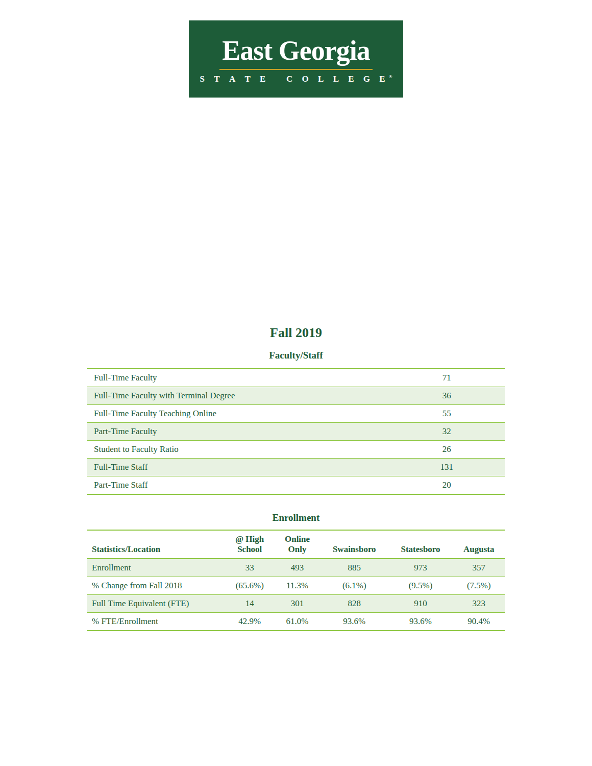East Georgia
S T A T E C O L L E G E®
Graduates processing at commencement
Fall 2019
Faculty/Staff
| Full-Time Faculty | 71 |
| Full-Time Faculty with Terminal Degree | 36 |
| Full-Time Faculty Teaching Online | 55 |
| Part-Time Faculty | 32 |
| Student to Faculty Ratio | 26 |
| Full-Time Staff | 131 |
| Part-Time Staff | 20 |
Enrollment
| Statistics/Location | @ High School | Online Only | Swainsboro | Statesboro | Augusta |
| --- | --- | --- | --- | --- | --- |
| Enrollment | 33 | 493 | 885 | 973 | 357 |
| % Change from Fall 2018 | (65.6%) | 11.3% | (6.1%) | (9.5%) | (7.5%) |
| Full Time Equivalent (FTE) | 14 | 301 | 828 | 910 | 323 |
| % FTE/Enrollment | 42.9% | 61.0% | 93.6% | 93.6% | 90.4% |